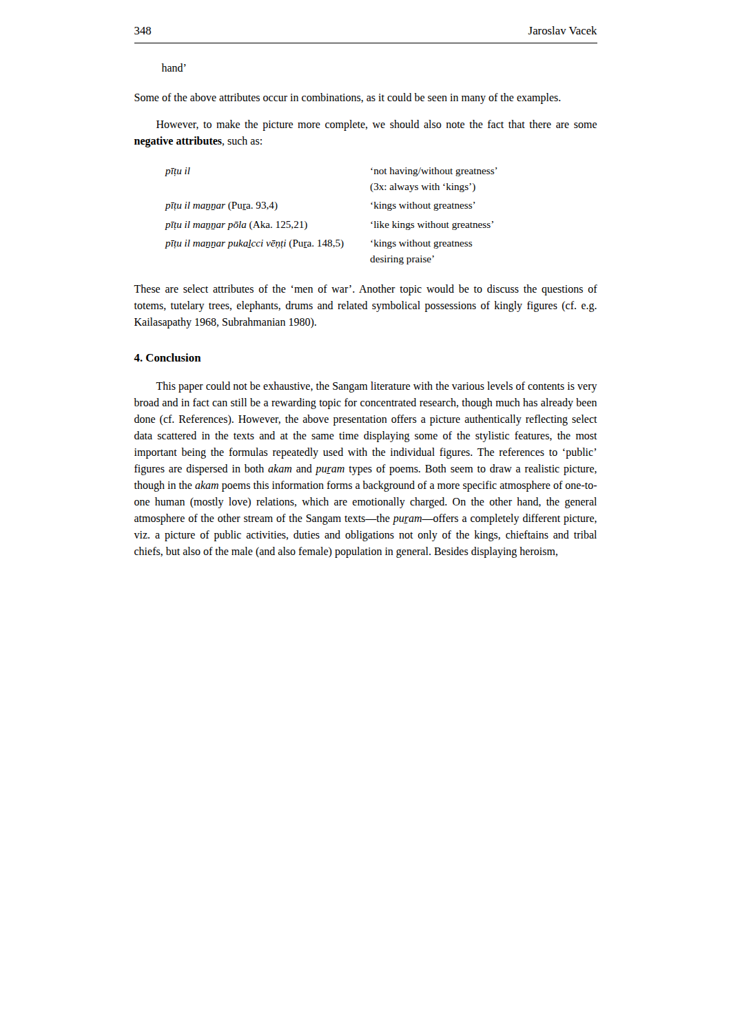348 Jaroslav Vacek
hand’
Some of the above attributes occur in combinations, as it could be seen in many of the examples.
However, to make the picture more complete, we should also note the fact that there are some negative attributes, such as:
| pīṭu il | ‘not having/without greatness’ (3x: always with ‘kings’) |
| pīṭu il maṉṉar (Puṟa. 93,4) | ‘kings without greatness’ |
| pīṭu il maṉṉar pōla (Aka. 125,21) | ‘like kings without greatness’ |
| pīṭu il maṉṉar pukaḻcci vēṇṭi (Puṟa. 148,5) | ‘kings without greatness desiring praise’ |
These are select attributes of the ‘men of war’. Another topic would be to discuss the questions of totems, tutelary trees, elephants, drums and related symbolical possessions of kingly figures (cf. e.g. Kailasapathy 1968, Subrahmanian 1980).
4. Conclusion
This paper could not be exhaustive, the Sangam literature with the various levels of contents is very broad and in fact can still be a rewarding topic for concentrated research, though much has already been done (cf. References). However, the above presentation offers a picture authentically reflecting select data scattered in the texts and at the same time displaying some of the stylistic features, the most important being the formulas repeatedly used with the individual figures. The references to ‘public’ figures are dispersed in both akam and puṟam types of poems. Both seem to draw a realistic picture, though in the akam poems this information forms a background of a more specific atmosphere of one-to-one human (mostly love) relations, which are emotionally charged. On the other hand, the general atmosphere of the other stream of the Sangam texts—the puṟam—offers a completely different picture, viz. a picture of public activities, duties and obligations not only of the kings, chieftains and tribal chiefs, but also of the male (and also female) population in general. Besides displaying heroism,